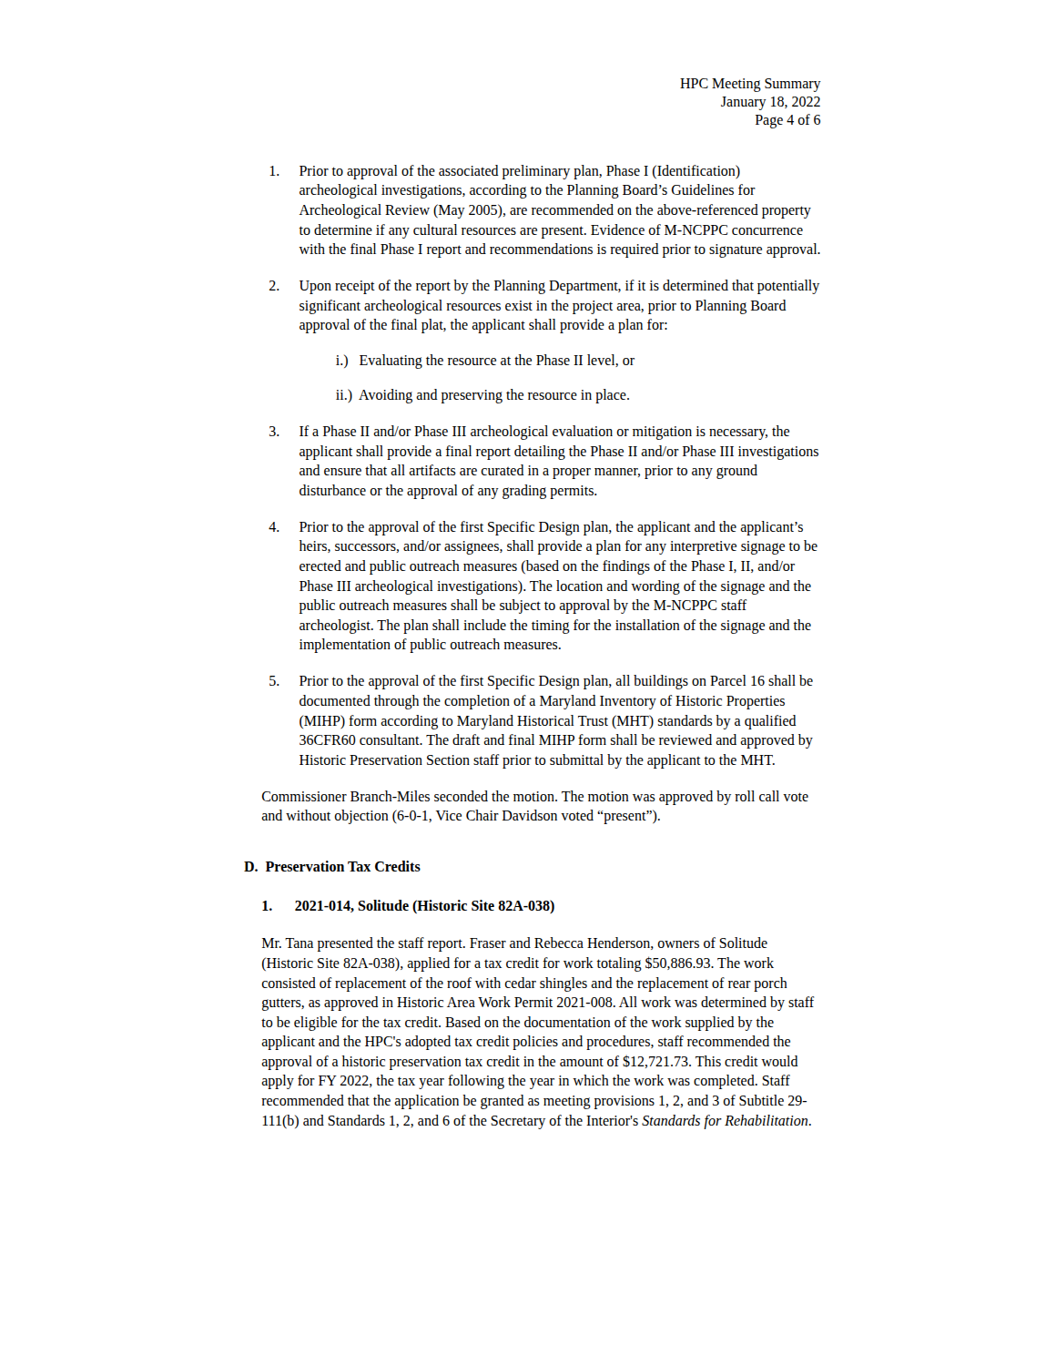HPC Meeting Summary
January 18, 2022
Page 4 of 6
Prior to approval of the associated preliminary plan, Phase I (Identification) archeological investigations, according to the Planning Board’s Guidelines for Archeological Review (May 2005), are recommended on the above-referenced property to determine if any cultural resources are present. Evidence of M-NCPPC concurrence with the final Phase I report and recommendations is required prior to signature approval.
Upon receipt of the report by the Planning Department, if it is determined that potentially significant archeological resources exist in the project area, prior to Planning Board approval of the final plat, the applicant shall provide a plan for:
i.) Evaluating the resource at the Phase II level, or
ii.) Avoiding and preserving the resource in place.
If a Phase II and/or Phase III archeological evaluation or mitigation is necessary, the applicant shall provide a final report detailing the Phase II and/or Phase III investigations and ensure that all artifacts are curated in a proper manner, prior to any ground disturbance or the approval of any grading permits.
Prior to the approval of the first Specific Design plan, the applicant and the applicant’s heirs, successors, and/or assignees, shall provide a plan for any interpretive signage to be erected and public outreach measures (based on the findings of the Phase I, II, and/or Phase III archeological investigations). The location and wording of the signage and the public outreach measures shall be subject to approval by the M-NCPPC staff archeologist. The plan shall include the timing for the installation of the signage and the implementation of public outreach measures.
Prior to the approval of the first Specific Design plan, all buildings on Parcel 16 shall be documented through the completion of a Maryland Inventory of Historic Properties (MIHP) form according to Maryland Historical Trust (MHT) standards by a qualified 36CFR60 consultant. The draft and final MIHP form shall be reviewed and approved by Historic Preservation Section staff prior to submittal by the applicant to the MHT.
Commissioner Branch-Miles seconded the motion. The motion was approved by roll call vote and without objection (6-0-1, Vice Chair Davidson voted “present”).
D. Preservation Tax Credits
1. 2021-014, Solitude (Historic Site 82A-038)
Mr. Tana presented the staff report. Fraser and Rebecca Henderson, owners of Solitude (Historic Site 82A-038), applied for a tax credit for work totaling $50,886.93. The work consisted of replacement of the roof with cedar shingles and the replacement of rear porch gutters, as approved in Historic Area Work Permit 2021-008. All work was determined by staff to be eligible for the tax credit. Based on the documentation of the work supplied by the applicant and the HPC's adopted tax credit policies and procedures, staff recommended the approval of a historic preservation tax credit in the amount of $12,721.73. This credit would apply for FY 2022, the tax year following the year in which the work was completed. Staff recommended that the application be granted as meeting provisions 1, 2, and 3 of Subtitle 29-111(b) and Standards 1, 2, and 6 of the Secretary of the Interior's Standards for Rehabilitation.